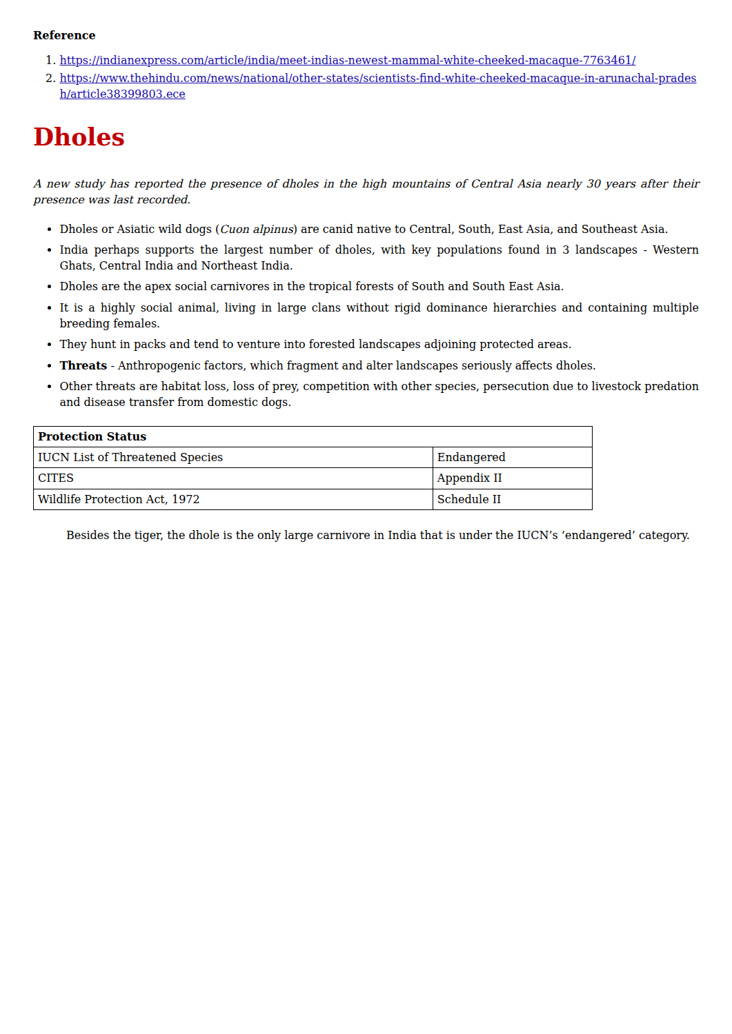Reference
https://indianexpress.com/article/india/meet-indias-newest-mammal-white-cheeked-macaque-7763461/
https://www.thehindu.com/news/national/other-states/scientists-find-white-cheeked-macaque-in-arunachal-pradesh/article38399803.ece
Dholes
A new study has reported the presence of dholes in the high mountains of Central Asia nearly 30 years after their presence was last recorded.
Dholes or Asiatic wild dogs (Cuon alpinus) are canid native to Central, South, East Asia, and Southeast Asia.
India perhaps supports the largest number of dholes, with key populations found in 3 landscapes - Western Ghats, Central India and Northeast India.
Dholes are the apex social carnivores in the tropical forests of South and South East Asia.
It is a highly social animal, living in large clans without rigid dominance hierarchies and containing multiple breeding females.
They hunt in packs and tend to venture into forested landscapes adjoining protected areas.
Threats - Anthropogenic factors, which fragment and alter landscapes seriously affects dholes.
Other threats are habitat loss, loss of prey, competition with other species, persecution due to livestock predation and disease transfer from domestic dogs.
| Protection Status |
| --- |
| IUCN List of Threatened Species | Endangered |
| CITES | Appendix II |
| Wildlife Protection Act, 1972 | Schedule II |
Besides the tiger, the dhole is the only large carnivore in India that is under the IUCN’s ‘endangered’ category.